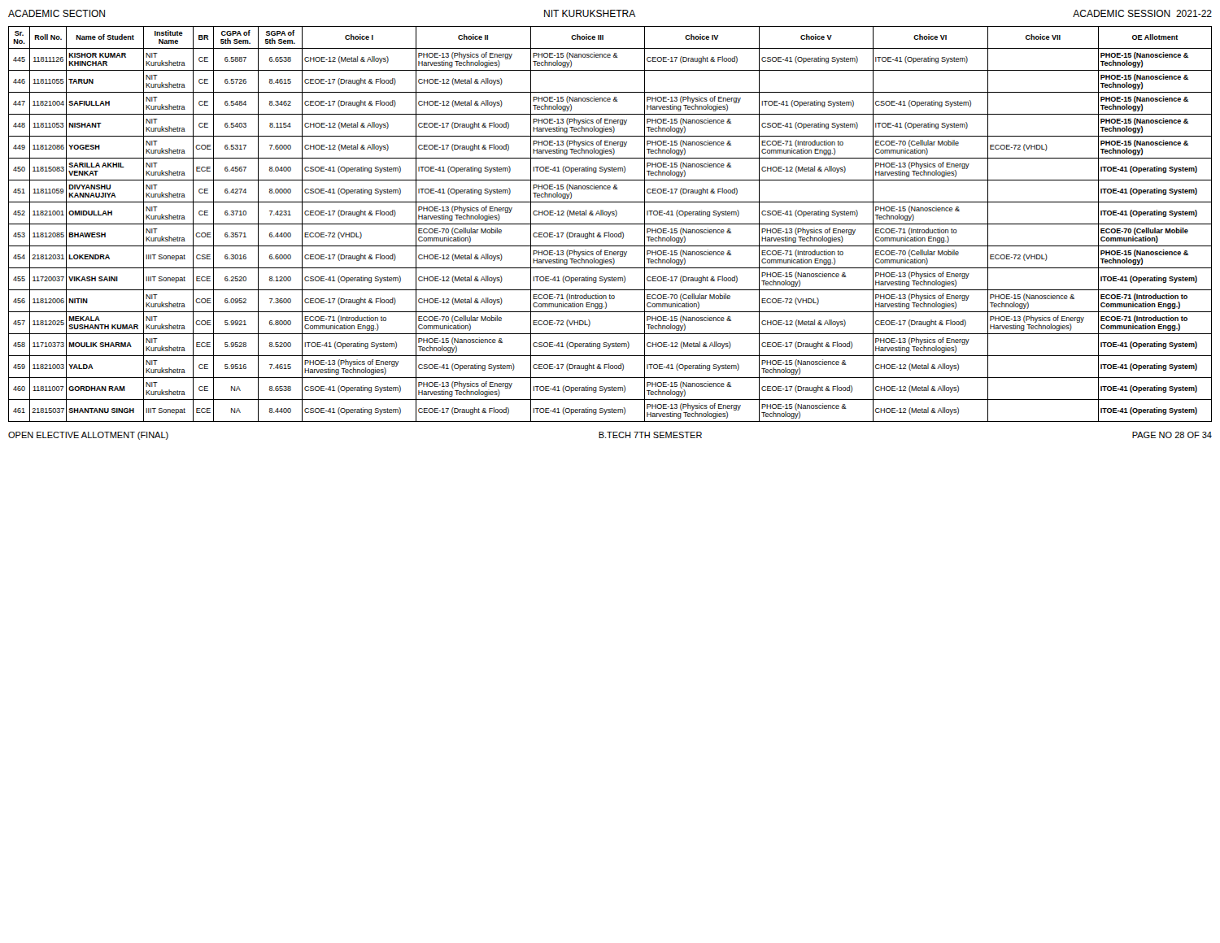ACADEMIC SECTION NIT KURUKSHETRA ACADEMIC SESSION 2021-22
| Sr. No. | Roll No. | Name of Student | Institute Name | BR | CGPA of 5th Sem. | SGPA of 5th Sem. | Choice I | Choice II | Choice III | Choice IV | Choice V | Choice VI | Choice VII | OE Allotment |
| --- | --- | --- | --- | --- | --- | --- | --- | --- | --- | --- | --- | --- | --- | --- |
| 445 | 11811126 | KISHOR KUMAR KHINCHAR | NIT Kurukshetra | CE | 6.5887 | 6.6538 | CHOE-12 (Metal & Alloys) | PHOE-13 (Physics of Energy Harvesting Technologies) | PHOE-15 (Nanoscience & Technology) | CEOE-17 (Draught & Flood) | CSOE-41 (Operating System) | ITOE-41 (Operating System) | | PHOE-15 (Nanoscience & Technology) |
| 446 | 11811055 | TARUN | NIT Kurukshetra | CE | 6.5726 | 8.4615 | CEOE-17 (Draught & Flood) | CHOE-12 (Metal & Alloys) | | | | | | PHOE-15 (Nanoscience & Technology) |
| 447 | 11821004 | SAFIULLAH | NIT Kurukshetra | CE | 6.5484 | 8.3462 | CEOE-17 (Draught & Flood) | CHOE-12 (Metal & Alloys) | PHOE-15 (Nanoscience & Technology) | PHOE-13 (Physics of Energy Harvesting Technologies) | ITOE-41 (Operating System) | CSOE-41 (Operating System) | | PHOE-15 (Nanoscience & Technology) |
| 448 | 11811053 | NISHANT | NIT Kurukshetra | CE | 6.5403 | 8.1154 | CHOE-12 (Metal & Alloys) | CEOE-17 (Draught & Flood) | PHOE-13 (Physics of Energy Harvesting Technologies) | PHOE-15 (Nanoscience & Technology) | CSOE-41 (Operating System) | ITOE-41 (Operating System) | | PHOE-15 (Nanoscience & Technology) |
| 449 | 11812086 | YOGESH | NIT Kurukshetra | COE | 6.5317 | 7.6000 | CHOE-12 (Metal & Alloys) | CEOE-17 (Draught & Flood) | PHOE-13 (Physics of Energy Harvesting Technologies) | PHOE-15 (Nanoscience & Technology) | ECOE-71 (Introduction to Communication Engg.) | ECOE-70 (Cellular Mobile Communication) | ECOE-72 (VHDL) | PHOE-15 (Nanoscience & Technology) |
| 450 | 11815083 | SARILLA AKHIL VENKAT | NIT Kurukshetra | ECE | 6.4567 | 8.0400 | CSOE-41 (Operating System) | ITOE-41 (Operating System) | ITOE-41 (Operating System) | PHOE-15 (Nanoscience & Technology) | CHOE-12 (Metal & Alloys) | PHOE-13 (Physics of Energy Harvesting Technologies) | | ITOE-41 (Operating System) |
| 451 | 11811059 | DIVYANSHU KANNAUJIYA | NIT Kurukshetra | CE | 6.4274 | 8.0000 | CSOE-41 (Operating System) | ITOE-41 (Operating System) | PHOE-15 (Nanoscience & Technology) | CEOE-17 (Draught & Flood) | | | | ITOE-41 (Operating System) |
| 452 | 11821001 | OMIDULLAH | NIT Kurukshetra | CE | 6.3710 | 7.4231 | CEOE-17 (Draught & Flood) | PHOE-13 (Physics of Energy Harvesting Technologies) | CHOE-12 (Metal & Alloys) | ITOE-41 (Operating System) | CSOE-41 (Operating System) | PHOE-15 (Nanoscience & Technology) | | ITOE-41 (Operating System) |
| 453 | 11812085 | BHAWESH | NIT Kurukshetra | COE | 6.3571 | 6.4400 | ECOE-72 (VHDL) | ECOE-70 (Cellular Mobile Communication) | CEOE-17 (Draught & Flood) | PHOE-15 (Nanoscience & Technology) | PHOE-13 (Physics of Energy Harvesting Technologies) | ECOE-71 (Introduction to Communication Engg.) | | ECOE-70 (Cellular Mobile Communication) |
| 454 | 21812031 | LOKENDRA | IIIT Sonepat | CSE | 6.3016 | 6.6000 | CEOE-17 (Draught & Flood) | CHOE-12 (Metal & Alloys) | PHOE-13 (Physics of Energy Harvesting Technologies) | PHOE-15 (Nanoscience & Technology) | ECOE-71 (Introduction to Communication Engg.) | ECOE-70 (Cellular Mobile Communication) | ECOE-72 (VHDL) | PHOE-15 (Nanoscience & Technology) |
| 455 | 11720037 | VIKASH SAINI | IIIT Sonepat | ECE | 6.2520 | 8.1200 | CSOE-41 (Operating System) | CHOE-12 (Metal & Alloys) | ITOE-41 (Operating System) | CEOE-17 (Draught & Flood) | PHOE-15 (Nanoscience & Technology) | PHOE-13 (Physics of Energy Harvesting Technologies) | | ITOE-41 (Operating System) |
| 456 | 11812006 | NITIN | NIT Kurukshetra | COE | 6.0952 | 7.3600 | CEOE-17 (Draught & Flood) | CHOE-12 (Metal & Alloys) | ECOE-71 (Introduction to Communication Engg.) | ECOE-70 (Cellular Mobile Communication) | ECOE-72 (VHDL) | PHOE-13 (Physics of Energy Harvesting Technologies) | PHOE-15 (Nanoscience & Technology) | ECOE-71 (Introduction to Communication Engg.) |
| 457 | 11812025 | MEKALA SUSHANTH KUMAR | NIT Kurukshetra | COE | 5.9921 | 6.8000 | ECOE-71 (Introduction to Communication Engg.) | ECOE-70 (Cellular Mobile Communication) | ECOE-72 (VHDL) | PHOE-15 (Nanoscience & Technology) | CHOE-12 (Metal & Alloys) | CEOE-17 (Draught & Flood) | PHOE-13 (Physics of Energy Harvesting Technologies) | ECOE-71 (Introduction to Communication Engg.) |
| 458 | 11710373 | MOULIK SHARMA | NIT Kurukshetra | ECE | 5.9528 | 8.5200 | ITOE-41 (Operating System) | PHOE-15 (Nanoscience & Technology) | CSOE-41 (Operating System) | CHOE-12 (Metal & Alloys) | CEOE-17 (Draught & Flood) | PHOE-13 (Physics of Energy Harvesting Technologies) | | ITOE-41 (Operating System) |
| 459 | 11821003 | YALDA | NIT Kurukshetra | CE | 5.9516 | 7.4615 | PHOE-13 (Physics of Energy Harvesting Technologies) | CSOE-41 (Operating System) | CEOE-17 (Draught & Flood) | ITOE-41 (Operating System) | PHOE-15 (Nanoscience & Technology) | CHOE-12 (Metal & Alloys) | | ITOE-41 (Operating System) |
| 460 | 11811007 | GORDHAN RAM | NIT Kurukshetra | CE | NA | 8.6538 | CSOE-41 (Operating System) | PHOE-13 (Physics of Energy Harvesting Technologies) | ITOE-41 (Operating System) | PHOE-15 (Nanoscience & Technology) | CEOE-17 (Draught & Flood) | CHOE-12 (Metal & Alloys) | | ITOE-41 (Operating System) |
| 461 | 21815037 | SHANTANU SINGH | IIIT Sonepat | ECE | NA | 8.4400 | CSOE-41 (Operating System) | CEOE-17 (Draught & Flood) | ITOE-41 (Operating System) | PHOE-13 (Physics of Energy Harvesting Technologies) | PHOE-15 (Nanoscience & Technology) | CHOE-12 (Metal & Alloys) | | ITOE-41 (Operating System) |
OPEN ELECTIVE ALLOTMENT (FINAL) B.TECH 7TH SEMESTER PAGE NO 28 OF 34